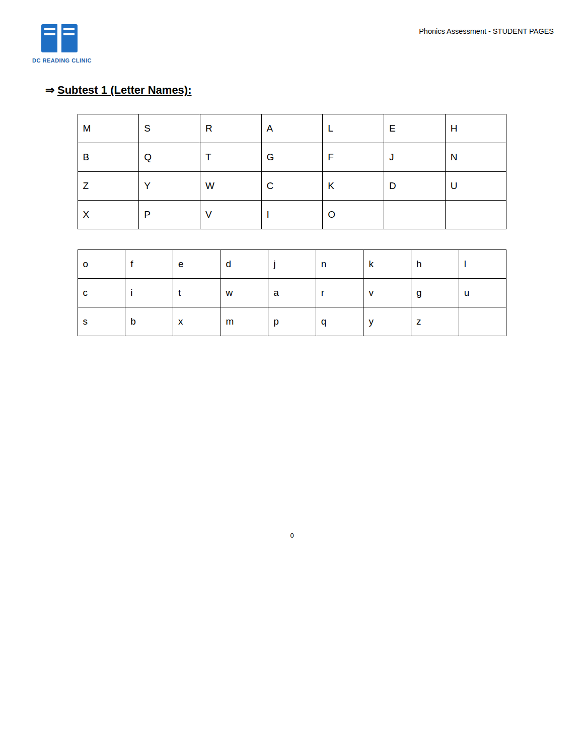DC READING CLINIC
Phonics Assessment - STUDENT PAGES
⇒Subtest 1 (Letter Names):
| M | S | R | A | L | E | H |
| B | Q | T | G | F | J | N |
| Z | Y | W | C | K | D | U |
| X | P | V | I | O | | |
| o | f | e | d | j | n | k | h | l |
| c | i | t | w | a | r | v | g | u |
| s | b | x | m | p | q | y | z | |
0